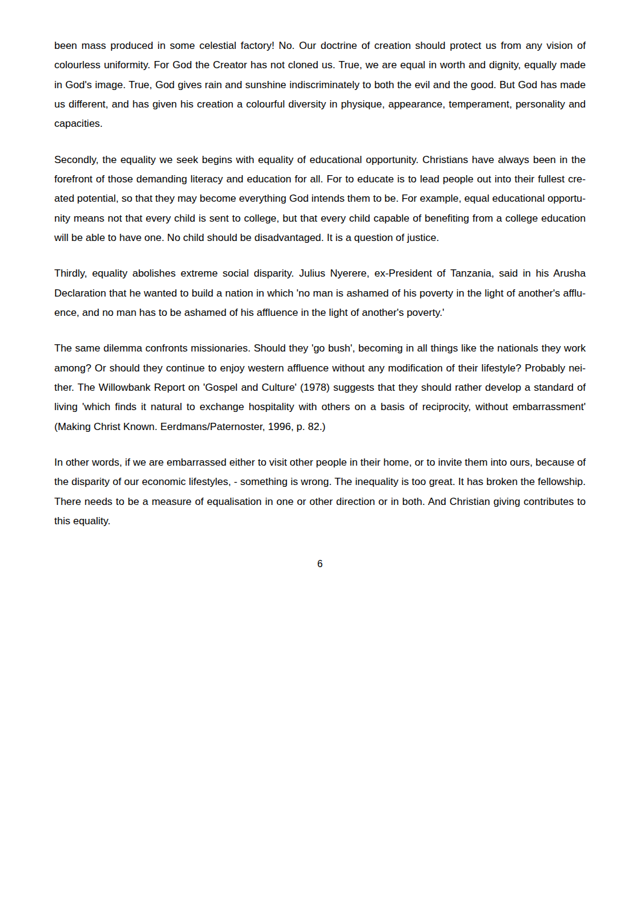been mass produced in some celestial factory! No. Our doctrine of creation should protect us from any vision of colourless uniformity. For God the Creator has not cloned us. True, we are equal in worth and dignity, equally made in God's image. True, God gives rain and sunshine indiscriminately to both the evil and the good. But God has made us different, and has given his creation a colourful diversity in physique, appearance, temperament, personality and capacities.
Secondly, the equality we seek begins with equality of educational opportunity. Christians have always been in the forefront of those demanding literacy and education for all. For to educate is to lead people out into their fullest created potential, so that they may become everything God intends them to be. For example, equal educational opportunity means not that every child is sent to college, but that every child capable of benefiting from a college education will be able to have one. No child should be disadvantaged. It is a question of justice.
Thirdly, equality abolishes extreme social disparity. Julius Nyerere, ex-President of Tanzania, said in his Arusha Declaration that he wanted to build a nation in which 'no man is ashamed of his poverty in the light of another's affluence, and no man has to be ashamed of his affluence in the light of another's poverty.'
The same dilemma confronts missionaries. Should they 'go bush', becoming in all things like the nationals they work among? Or should they continue to enjoy western affluence without any modification of their lifestyle? Probably neither. The Willowbank Report on 'Gospel and Culture' (1978) suggests that they should rather develop a standard of living 'which finds it natural to exchange hospitality with others on a basis of reciprocity, without embarrassment' (Making Christ Known. Eerdmans/Paternoster, 1996, p. 82.)
In other words, if we are embarrassed either to visit other people in their home, or to invite them into ours, because of the disparity of our economic lifestyles, - something is wrong. The inequality is too great. It has broken the fellowship. There needs to be a measure of equalisation in one or other direction or in both. And Christian giving contributes to this equality.
6